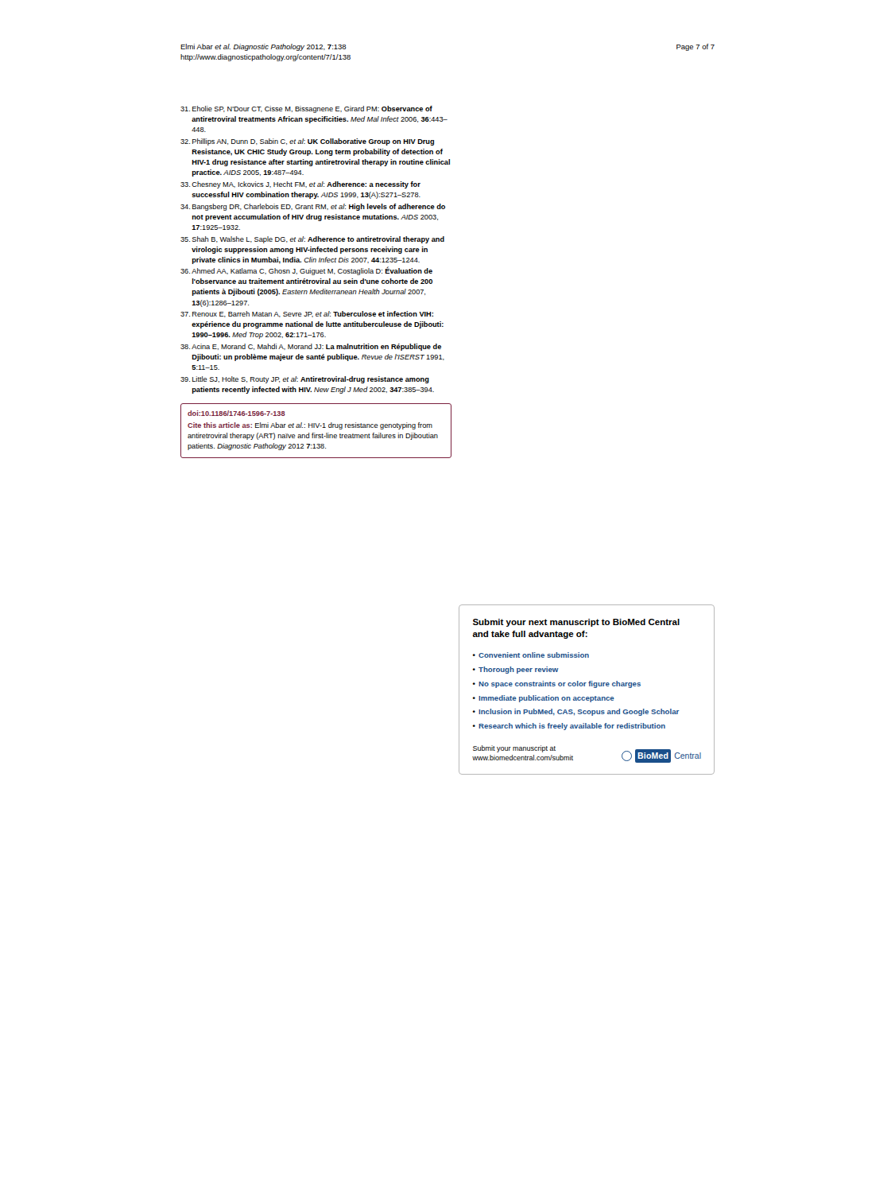Elmi Abar et al. Diagnostic Pathology 2012, 7:138
http://www.diagnosticpathology.org/content/7/1/138
Page 7 of 7
31. Eholie SP, N'Dour CT, Cisse M, Bissagnene E, Girard PM: Observance of antiretroviral treatments African specificities. Med Mal Infect 2006, 36:443–448.
32. Phillips AN, Dunn D, Sabin C, et al: UK Collaborative Group on HIV Drug Resistance, UK CHIC Study Group. Long term probability of detection of HIV-1 drug resistance after starting antiretroviral therapy in routine clinical practice. AIDS 2005, 19:487–494.
33. Chesney MA, Ickovics J, Hecht FM, et al: Adherence: a necessity for successful HIV combination therapy. AIDS 1999, 13(A):S271–S278.
34. Bangsberg DR, Charlebois ED, Grant RM, et al: High levels of adherence do not prevent accumulation of HIV drug resistance mutations. AIDS 2003, 17:1925–1932.
35. Shah B, Walshe L, Saple DG, et al: Adherence to antiretroviral therapy and virologic suppression among HIV-infected persons receiving care in private clinics in Mumbai, India. Clin Infect Dis 2007, 44:1235–1244.
36. Ahmed AA, Katlama C, Ghosn J, Guiguet M, Costagliola D: Évaluation de l'observance au traitement antirétroviral au sein d'une cohorte de 200 patients à Djibouti (2005). Eastern Mediterranean Health Journal 2007, 13(6):1286–1297.
37. Renoux E, Barreh Matan A, Sevre JP, et al: Tuberculose et infection VIH: expérience du programme national de lutte antituberculeuse de Djibouti: 1990–1996. Med Trop 2002, 62:171–176.
38. Acina E, Morand C, Mahdi A, Morand JJ: La malnutrition en République de Djibouti: un problème majeur de santé publique. Revue de l'ISERST 1991, 5:11–15.
39. Little SJ, Holte S, Routy JP, et al: Antiretroviral-drug resistance among patients recently infected with HIV. New Engl J Med 2002, 347:385–394.
doi:10.1186/1746-1596-7-138
Cite this article as: Elmi Abar et al.: HIV-1 drug resistance genotyping from antiretroviral therapy (ART) naïve and first-line treatment failures in Djiboutian patients. Diagnostic Pathology 2012 7:138.
Submit your next manuscript to BioMed Central
and take full advantage of:
Convenient online submission
Thorough peer review
No space constraints or color figure charges
Immediate publication on acceptance
Inclusion in PubMed, CAS, Scopus and Google Scholar
Research which is freely available for redistribution
Submit your manuscript at
www.biomedcentral.com/submit
BioMed Central